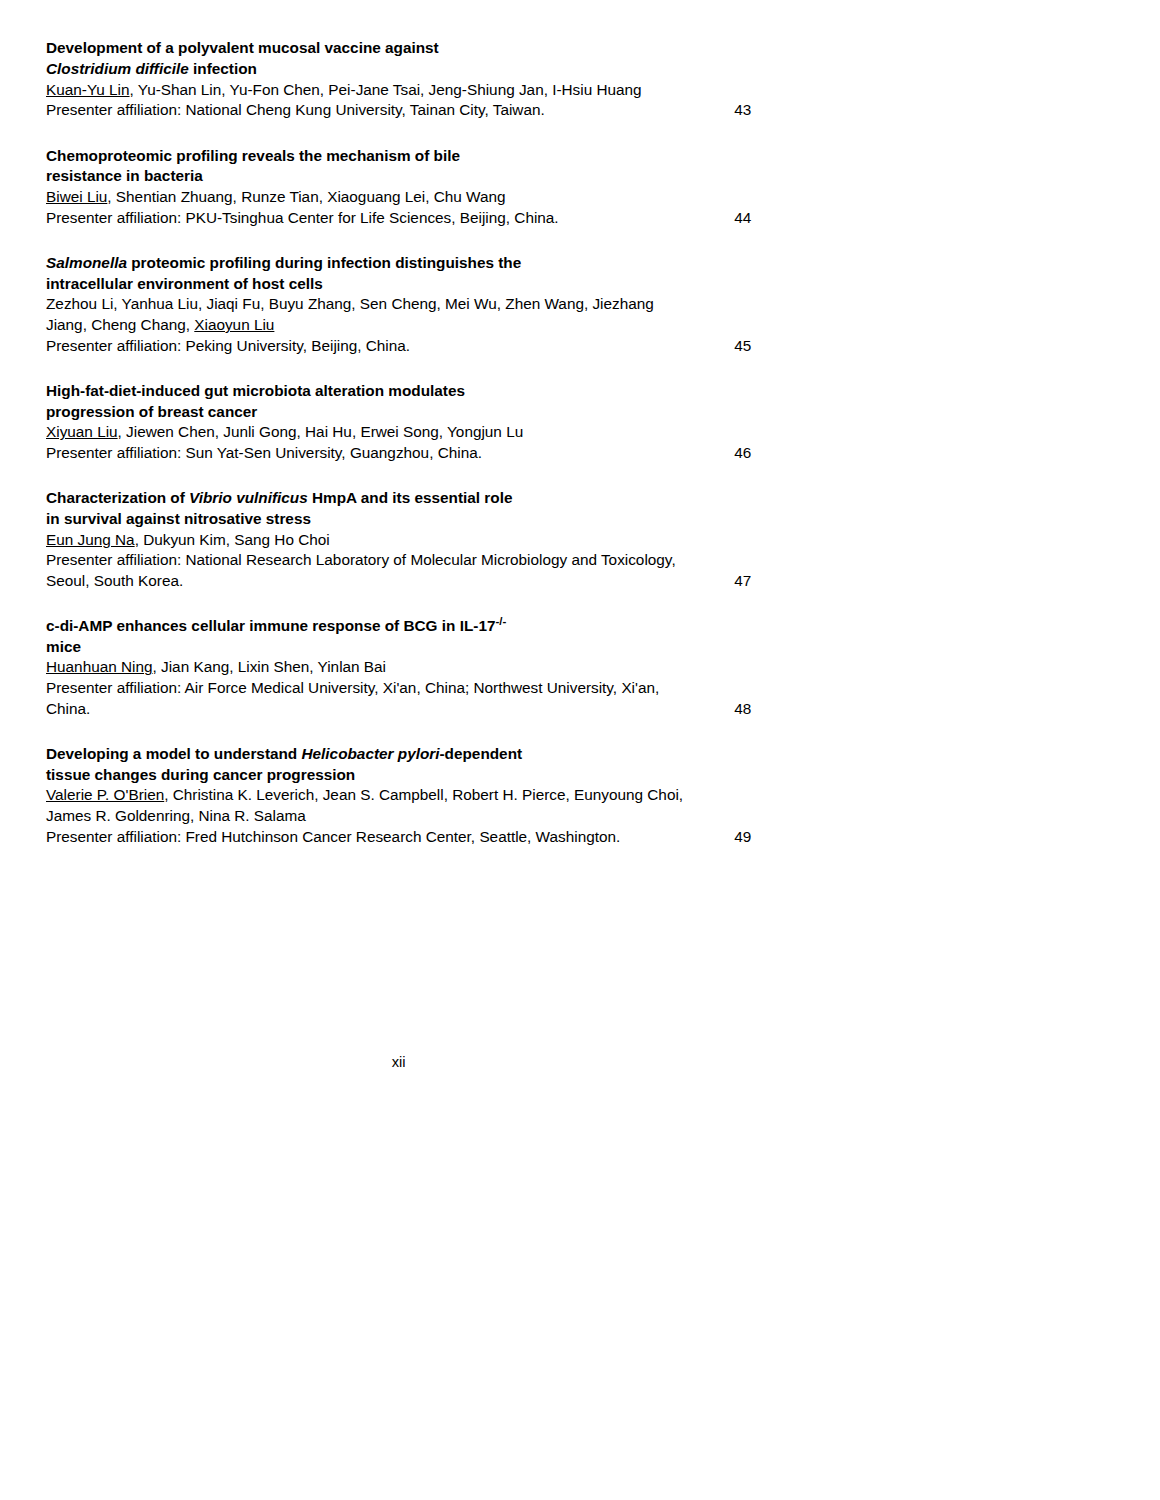Development of a polyvalent mucosal vaccine against
Clostridium difficile infection
Kuan-Yu Lin, Yu-Shan Lin, Yu-Fon Chen, Pei-Jane Tsai, Jeng-Shiung Jan, I-Hsiu Huang
Presenter affiliation: National Cheng Kung University, Tainan City, Taiwan.
43
Chemoproteomic profiling reveals the mechanism of bile
resistance in bacteria
Biwei Liu, Shentian Zhuang, Runze Tian, Xiaoguang Lei, Chu Wang
Presenter affiliation: PKU-Tsinghua Center for Life Sciences, Beijing, China.
44
Salmonella proteomic profiling during infection distinguishes the
intracellular environment of host cells
Zezhou Li, Yanhua Liu, Jiaqi Fu, Buyu Zhang, Sen Cheng, Mei Wu, Zhen Wang, Jiezhang Jiang, Cheng Chang, Xiaoyun Liu
Presenter affiliation: Peking University, Beijing, China.
45
High-fat-diet-induced gut microbiota alteration modulates
progression of breast cancer
Xiyuan Liu, Jiewen Chen, Junli Gong, Hai Hu, Erwei Song, Yongjun Lu
Presenter affiliation: Sun Yat-Sen University, Guangzhou, China.
46
Characterization of Vibrio vulnificus HmpA and its essential role
in survival against nitrosative stress
Eun Jung Na, Dukyun Kim, Sang Ho Choi
Presenter affiliation: National Research Laboratory of Molecular Microbiology and Toxicology, Seoul, South Korea.
47
c-di-AMP enhances cellular immune response of BCG in IL-17-/-
mice
Huanhuan Ning, Jian Kang, Lixin Shen, Yinlan Bai
Presenter affiliation: Air Force Medical University, Xi'an, China; Northwest University, Xi'an, China.
48
Developing a model to understand Helicobacter pylori-dependent
tissue changes during cancer progression
Valerie P. O'Brien, Christina K. Leverich, Jean S. Campbell, Robert H. Pierce, Eunyoung Choi, James R. Goldenring, Nina R. Salama
Presenter affiliation: Fred Hutchinson Cancer Research Center, Seattle, Washington.
49
xii